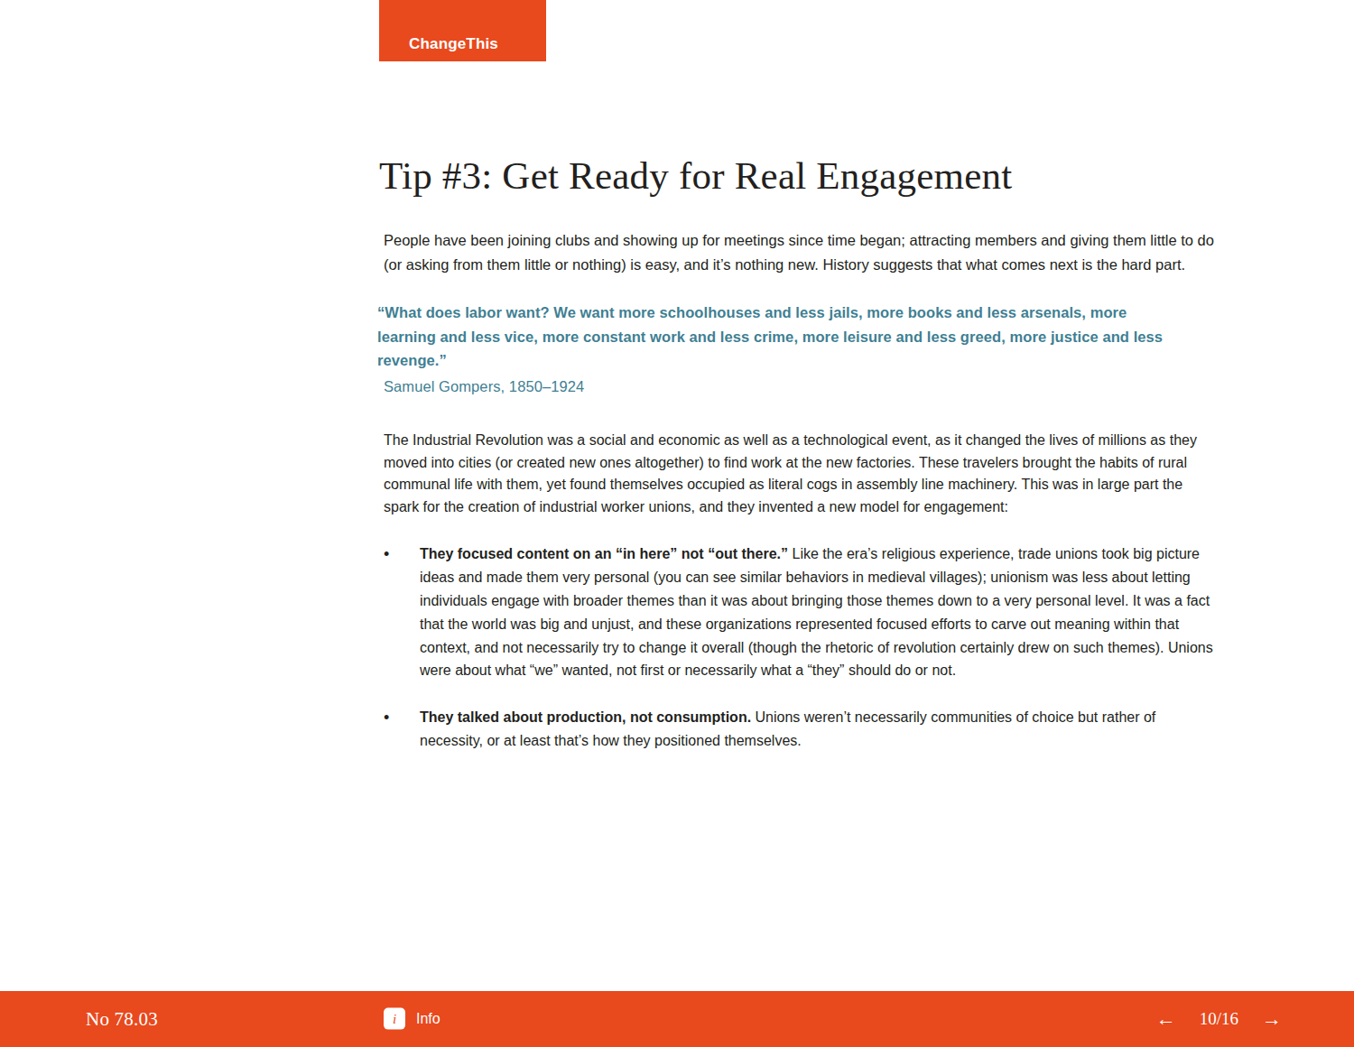ChangeThis
Tip #3: Get Ready for Real Engagement
People have been joining clubs and showing up for meetings since time began; attracting members and giving them little to do (or asking from them little or nothing) is easy, and it’s nothing new. History suggests that what comes next is the hard part.
“What does labor want? We want more schoolhouses and less jails, more books and less arsenals, more learning and less vice, more constant work and less crime, more leisure and less greed, more justice and less revenge.” Samuel Gompers, 1850–1924
The Industrial Revolution was a social and economic as well as a technological event, as it changed the lives of millions as they moved into cities (or created new ones altogether) to find work at the new factories. These travelers brought the habits of rural communal life with them, yet found themselves occupied as literal cogs in assembly line machinery. This was in large part the spark for the creation of industrial worker unions, and they invented a new model for engagement:
They focused content on an “in here” not “out there.” Like the era’s religious experience, trade unions took big picture ideas and made them very personal (you can see similar behaviors in medieval villages); unionism was less about letting individuals engage with broader themes than it was about bringing those themes down to a very personal level. It was a fact that the world was big and unjust, and these organizations represented focused efforts to carve out meaning within that context, and not necessarily try to change it overall (though the rhetoric of revolution certainly drew on such themes). Unions were about what “we” wanted, not first or necessarily what a “they” should do or not.
They talked about production, not consumption. Unions weren’t necessarily communities of choice but rather of necessity, or at least that’s how they positioned themselves.
No 78.03
i Info
← 10/16 →